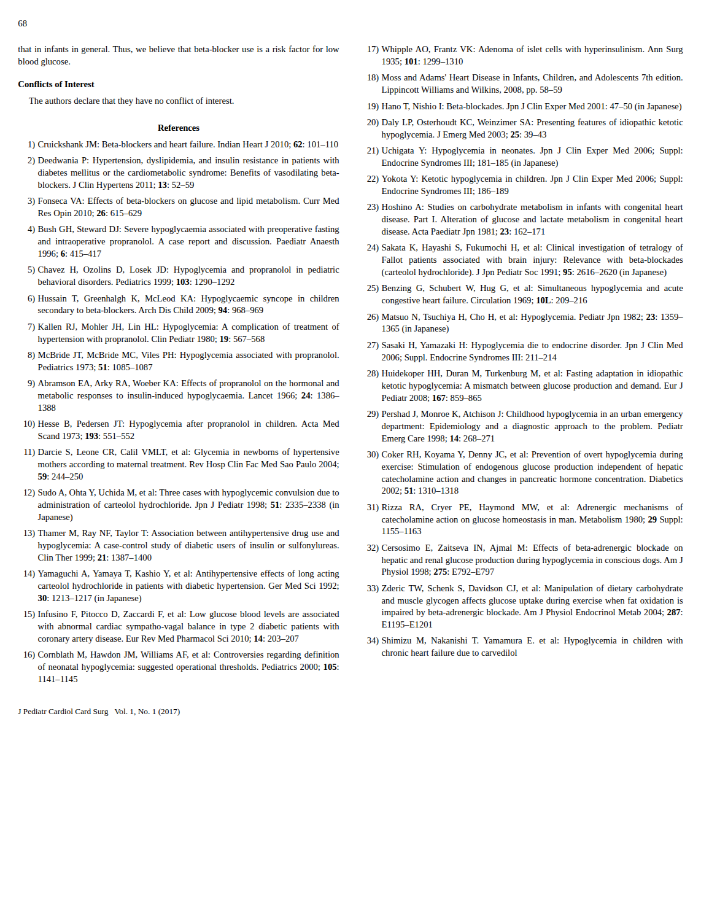68
that in infants in general. Thus, we believe that beta-blocker use is a risk factor for low blood glucose.
Conflicts of Interest
The authors declare that they have no conflict of interest.
References
Cruickshank JM: Beta-blockers and heart failure. Indian Heart J 2010; 62: 101–110
Deedwania P: Hypertension, dyslipidemia, and insulin resistance in patients with diabetes mellitus or the cardiometabolic syndrome: Benefits of vasodilating beta-blockers. J Clin Hypertens 2011; 13: 52–59
Fonseca VA: Effects of beta-blockers on glucose and lipid metabolism. Curr Med Res Opin 2010; 26: 615–629
Bush GH, Steward DJ: Severe hypoglycaemia associated with preoperative fasting and intraoperative propranolol. A case report and discussion. Paediatr Anaesth 1996; 6: 415–417
Chavez H, Ozolins D, Losek JD: Hypoglycemia and propranolol in pediatric behavioral disorders. Pediatrics 1999; 103: 1290–1292
Hussain T, Greenhalgh K, McLeod KA: Hypoglycaemic syncope in children secondary to beta-blockers. Arch Dis Child 2009; 94: 968–969
Kallen RJ, Mohler JH, Lin HL: Hypoglycemia: A complication of treatment of hypertension with propranolol. Clin Pediatr 1980; 19: 567–568
McBride JT, McBride MC, Viles PH: Hypoglycemia associated with propranolol. Pediatrics 1973; 51: 1085–1087
Abramson EA, Arky RA, Woeber KA: Effects of propranolol on the hormonal and metabolic responses to insulin-induced hypoglycaemia. Lancet 1966; 24: 1386–1388
Hesse B, Pedersen JT: Hypoglycemia after propranolol in children. Acta Med Scand 1973; 193: 551–552
Darcie S, Leone CR, Calil VMLT, et al: Glycemia in newborns of hypertensive mothers according to maternal treatment. Rev Hosp Clin Fac Med Sao Paulo 2004; 59: 244–250
Sudo A, Ohta Y, Uchida M, et al: Three cases with hypoglycemic convulsion due to administration of carteolol hydrochloride. Jpn J Pediatr 1998; 51: 2335–2338 (in Japanese)
Thamer M, Ray NF, Taylor T: Association between antihypertensive drug use and hypoglycemia: A case-control study of diabetic users of insulin or sulfonylureas. Clin Ther 1999; 21: 1387–1400
Yamaguchi A, Yamaya T, Kashio Y, et al: Antihypertensive effects of long acting carteolol hydrochloride in patients with diabetic hypertension. Ger Med Sci 1992; 30: 1213–1217 (in Japanese)
Infusino F, Pitocco D, Zaccardi F, et al: Low glucose blood levels are associated with abnormal cardiac sympatho-vagal balance in type 2 diabetic patients with coronary artery disease. Eur Rev Med Pharmacol Sci 2010; 14: 203–207
Cornblath M, Hawdon JM, Williams AF, et al: Controversies regarding definition of neonatal hypoglycemia: suggested operational thresholds. Pediatrics 2000; 105: 1141–1145
Whipple AO, Frantz VK: Adenoma of islet cells with hyperinsulinism. Ann Surg 1935; 101: 1299–1310
Moss and Adams' Heart Disease in Infants, Children, and Adolescents 7th edition. Lippincott Williams and Wilkins, 2008, pp. 58–59
Hano T, Nishio I: Beta-blockades. Jpn J Clin Exper Med 2001: 47–50 (in Japanese)
Daly LP, Osterhoudt KC, Weinzimer SA: Presenting features of idiopathic ketotic hypoglycemia. J Emerg Med 2003; 25: 39–43
Uchigata Y: Hypoglycemia in neonates. Jpn J Clin Exper Med 2006; Suppl: Endocrine Syndromes III; 181–185 (in Japanese)
Yokota Y: Ketotic hypoglycemia in children. Jpn J Clin Exper Med 2006; Suppl: Endocrine Syndromes III; 186–189
Hoshino A: Studies on carbohydrate metabolism in infants with congenital heart disease. Part I. Alteration of glucose and lactate metabolism in congenital heart disease. Acta Paediatr Jpn 1981; 23: 162–171
Sakata K, Hayashi S, Fukumochi H, et al: Clinical investigation of tetralogy of Fallot patients associated with brain injury: Relevance with beta-blockades (carteolol hydrochloride). J Jpn Pediatr Soc 1991; 95: 2616–2620 (in Japanese)
Benzing G, Schubert W, Hug G, et al: Simultaneous hypoglycemia and acute congestive heart failure. Circulation 1969; 10L: 209–216
Matsuo N, Tsuchiya H, Cho H, et al: Hypoglycemia. Pediatr Jpn 1982; 23: 1359–1365 (in Japanese)
Sasaki H, Yamazaki H: Hypoglycemia die to endocrine disorder. Jpn J Clin Med 2006; Suppl. Endocrine Syndromes III: 211–214
Huidekoper HH, Duran M, Turkenburg M, et al: Fasting adaptation in idiopathic ketotic hypoglycemia: A mismatch between glucose production and demand. Eur J Pediatr 2008; 167: 859–865
Pershad J, Monroe K, Atchison J: Childhood hypoglycemia in an urban emergency department: Epidemiology and a diagnostic approach to the problem. Pediatr Emerg Care 1998; 14: 268–271
Coker RH, Koyama Y, Denny JC, et al: Prevention of overt hypoglycemia during exercise: Stimulation of endogenous glucose production independent of hepatic catecholamine action and changes in pancreatic hormone concentration. Diabetics 2002; 51: 1310–1318
Rizza RA, Cryer PE, Haymond MW, et al: Adrenergic mechanisms of catecholamine action on glucose homeostasis in man. Metabolism 1980; 29 Suppl: 1155–1163
Cersosimo E, Zaitseva IN, Ajmal M: Effects of beta-adrenergic blockade on hepatic and renal glucose production during hypoglycemia in conscious dogs. Am J Physiol 1998; 275: E792–E797
Zderic TW, Schenk S, Davidson CJ, et al: Manipulation of dietary carbohydrate and muscle glycogen affects glucose uptake during exercise when fat oxidation is impaired by beta-adrenergic blockade. Am J Physiol Endocrinol Metab 2004; 287: E1195–E1201
Shimizu M, Nakanishi T. Yamamura E. et al: Hypoglycemia in children with chronic heart failure due to carvedilol
J Pediatr Cardiol Card Surg Vol. 1, No. 1 (2017)